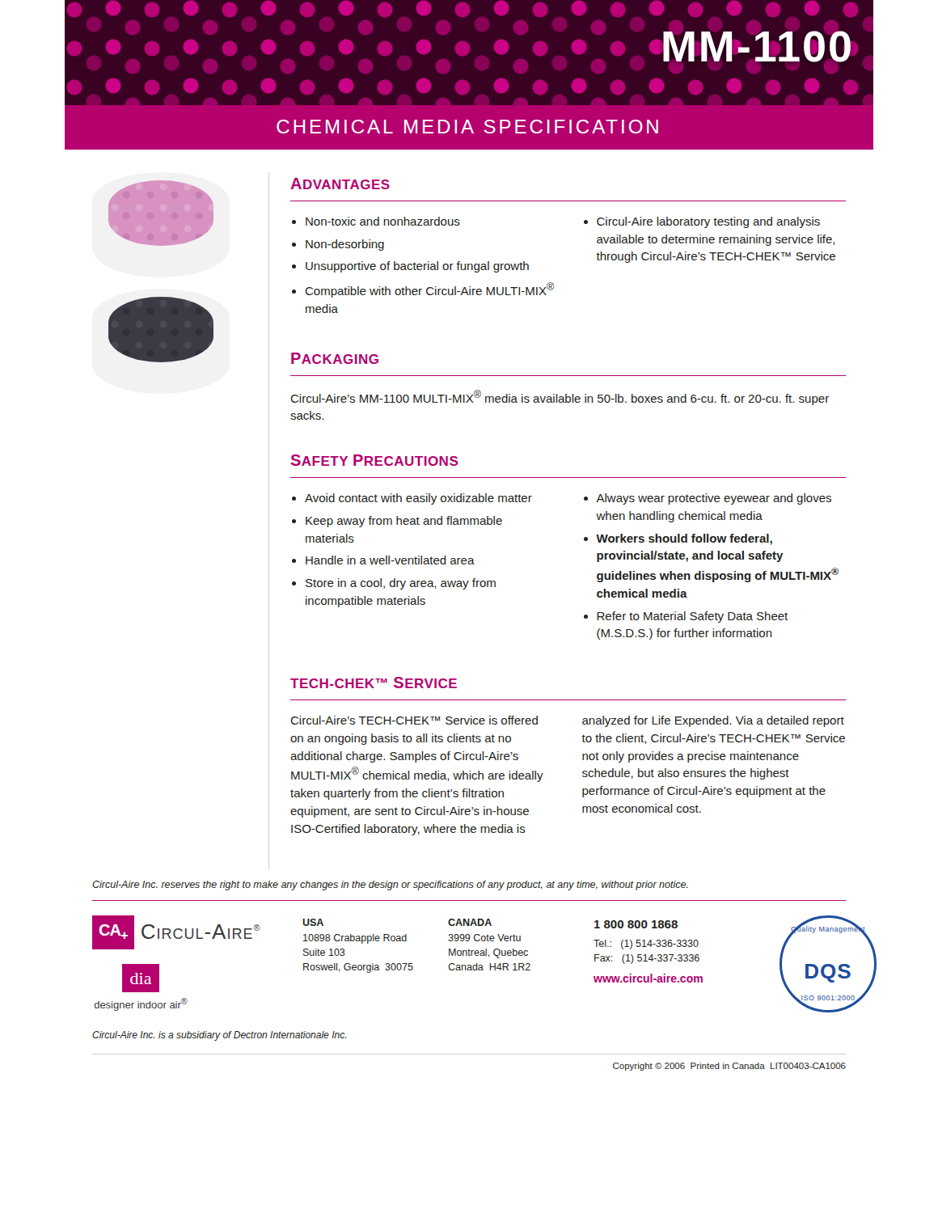MM-1100
CHEMICAL MEDIA SPECIFICATION
ADVANTAGES
Non-toxic and nonhazardous
Non-desorbing
Unsupportive of bacterial or fungal growth
Compatible with other Circul-Aire MULTI-MIX® media
Circul-Aire laboratory testing and analysis available to determine remaining service life, through Circul-Aire’s TECH-CHEK™ Service
PACKAGING
Circul-Aire’s MM-1100 MULTI-MIX® media is available in 50-lb. boxes and 6-cu. ft. or 20-cu. ft. super sacks.
SAFETY PRECAUTIONS
Avoid contact with easily oxidizable matter
Keep away from heat and flammable materials
Handle in a well-ventilated area
Store in a cool, dry area, away from incompatible materials
Always wear protective eyewear and gloves when handling chemical media
Workers should follow federal, provincial/state, and local safety guidelines when disposing of MULTI-MIX® chemical media
Refer to Material Safety Data Sheet (M.S.D.S.) for further information
TECH-CHEK™ SERVICE
Circul-Aire’s TECH-CHEK™ Service is offered on an ongoing basis to all its clients at no additional charge. Samples of Circul-Aire’s MULTI-MIX® chemical media, which are ideally taken quarterly from the client’s filtration equipment, are sent to Circul-Aire’s in-house ISO-Certified laboratory, where the media is
analyzed for Life Expended. Via a detailed report to the client, Circul-Aire’s TECH-CHEK™ Service not only provides a precise maintenance schedule, but also ensures the highest performance of Circul-Aire’s equipment at the most economical cost.
Circul-Aire Inc. reserves the right to make any changes in the design or specifications of any product, at any time, without prior notice.
CA+ Circul-Aire®
dia
designer indoor air®
USA 10898 Crabapple Road
Suite 103
Roswell, Georgia 30075
CANADA 3999 Cote Vertu
Montreal, Quebec
Canada H4R 1R2
1 800 800 1868
Tel.: (1) 514-336-3330
Fax: (1) 514-337-3336
www.circul-aire.com
Quality Management
DQS
ISO 9001:2000
Circul-Aire Inc. is a subsidiary of Dectron Internationale Inc.
Copyright © 2006 Printed in Canada LIT00403-CA1006